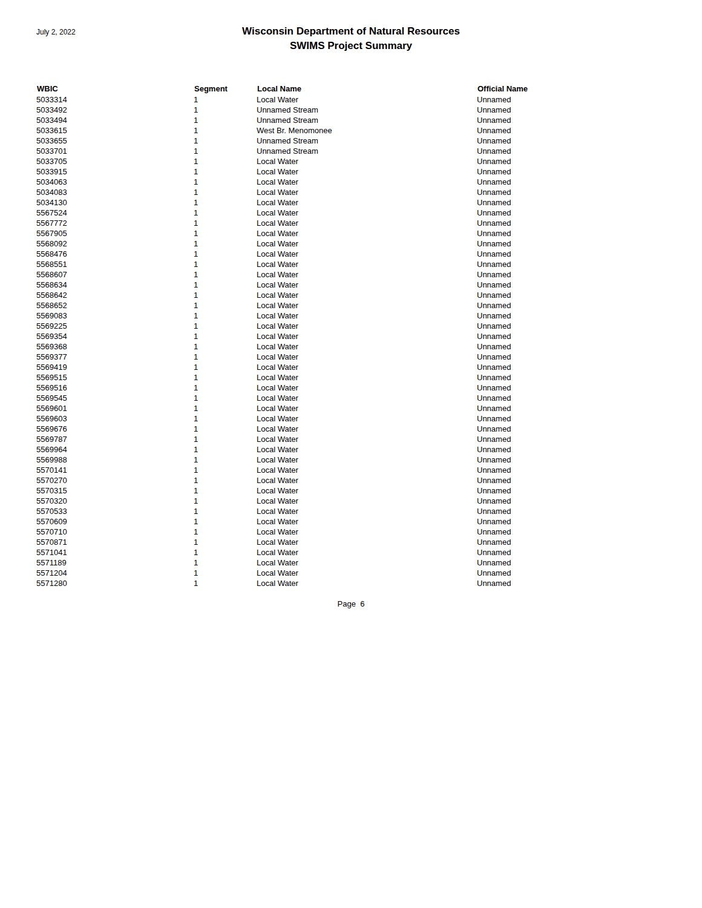July 2, 2022
Wisconsin Department of Natural Resources
SWIMS Project Summary
| WBIC | Segment | Local Name | Official Name |
| --- | --- | --- | --- |
| 5033314 | 1 | Local Water | Unnamed |
| 5033492 | 1 | Unnamed Stream | Unnamed |
| 5033494 | 1 | Unnamed Stream | Unnamed |
| 5033615 | 1 | West Br. Menomonee | Unnamed |
| 5033655 | 1 | Unnamed Stream | Unnamed |
| 5033701 | 1 | Unnamed Stream | Unnamed |
| 5033705 | 1 | Local Water | Unnamed |
| 5033915 | 1 | Local Water | Unnamed |
| 5034063 | 1 | Local Water | Unnamed |
| 5034083 | 1 | Local Water | Unnamed |
| 5034130 | 1 | Local Water | Unnamed |
| 5567524 | 1 | Local Water | Unnamed |
| 5567772 | 1 | Local Water | Unnamed |
| 5567905 | 1 | Local Water | Unnamed |
| 5568092 | 1 | Local Water | Unnamed |
| 5568476 | 1 | Local Water | Unnamed |
| 5568551 | 1 | Local Water | Unnamed |
| 5568607 | 1 | Local Water | Unnamed |
| 5568634 | 1 | Local Water | Unnamed |
| 5568642 | 1 | Local Water | Unnamed |
| 5568652 | 1 | Local Water | Unnamed |
| 5569083 | 1 | Local Water | Unnamed |
| 5569225 | 1 | Local Water | Unnamed |
| 5569354 | 1 | Local Water | Unnamed |
| 5569368 | 1 | Local Water | Unnamed |
| 5569377 | 1 | Local Water | Unnamed |
| 5569419 | 1 | Local Water | Unnamed |
| 5569515 | 1 | Local Water | Unnamed |
| 5569516 | 1 | Local Water | Unnamed |
| 5569545 | 1 | Local Water | Unnamed |
| 5569601 | 1 | Local Water | Unnamed |
| 5569603 | 1 | Local Water | Unnamed |
| 5569676 | 1 | Local Water | Unnamed |
| 5569787 | 1 | Local Water | Unnamed |
| 5569964 | 1 | Local Water | Unnamed |
| 5569988 | 1 | Local Water | Unnamed |
| 5570141 | 1 | Local Water | Unnamed |
| 5570270 | 1 | Local Water | Unnamed |
| 5570315 | 1 | Local Water | Unnamed |
| 5570320 | 1 | Local Water | Unnamed |
| 5570533 | 1 | Local Water | Unnamed |
| 5570609 | 1 | Local Water | Unnamed |
| 5570710 | 1 | Local Water | Unnamed |
| 5570871 | 1 | Local Water | Unnamed |
| 5571041 | 1 | Local Water | Unnamed |
| 5571189 | 1 | Local Water | Unnamed |
| 5571204 | 1 | Local Water | Unnamed |
| 5571280 | 1 | Local Water | Unnamed |
Page 6